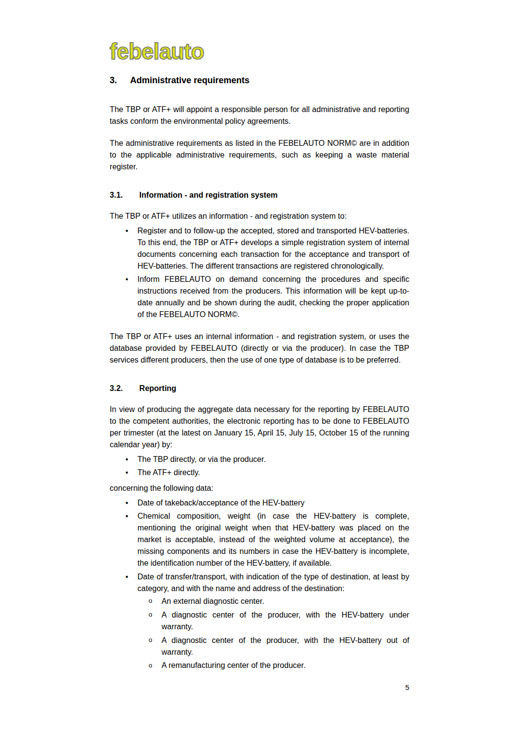febelauto
3. Administrative requirements
The TBP or ATF+ will appoint a responsible person for all administrative and reporting tasks conform the environmental policy agreements.
The administrative requirements as listed in the FEBELAUTO NORM© are in addition to the applicable administrative requirements, such as keeping a waste material register.
3.1. Information - and registration system
The TBP or ATF+ utilizes an information - and registration system to:
Register and to follow-up the accepted, stored and transported HEV-batteries. To this end, the TBP or ATF+ develops a simple registration system of internal documents concerning each transaction for the acceptance and transport of HEV-batteries. The different transactions are registered chronologically.
Inform FEBELAUTO on demand concerning the procedures and specific instructions received from the producers. This information will be kept up-to-date annually and be shown during the audit, checking the proper application of the FEBELAUTO NORM©.
The TBP or ATF+ uses an internal information - and registration system, or uses the database provided by FEBELAUTO (directly or via the producer). In case the TBP services different producers, then the use of one type of database is to be preferred.
3.2. Reporting
In view of producing the aggregate data necessary for the reporting by FEBELAUTO to the competent authorities, the electronic reporting has to be done to FEBELAUTO per trimester (at the latest on January 15, April 15, July 15, October 15 of the running calendar year) by:
The TBP directly, or via the producer.
The ATF+ directly.
concerning the following data:
Date of takeback/acceptance of the HEV-battery
Chemical composition, weight (in case the HEV-battery is complete, mentioning the original weight when that HEV-battery was placed on the market is acceptable, instead of the weighted volume at acceptance), the missing components and its numbers in case the HEV-battery is incomplete, the identification number of the HEV-battery, if available.
Date of transfer/transport, with indication of the type of destination, at least by category, and with the name and address of the destination:
An external diagnostic center.
A diagnostic center of the producer, with the HEV-battery under warranty.
A diagnostic center of the producer, with the HEV-battery out of warranty.
A remanufacturing center of the producer.
5